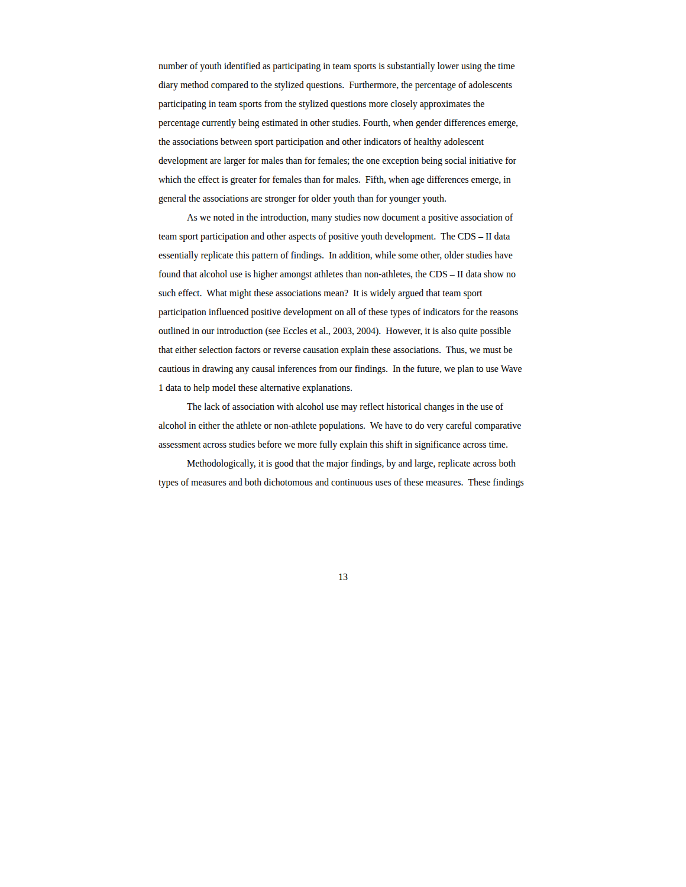number of youth identified as participating in team sports is substantially lower using the time diary method compared to the stylized questions. Furthermore, the percentage of adolescents participating in team sports from the stylized questions more closely approximates the percentage currently being estimated in other studies. Fourth, when gender differences emerge, the associations between sport participation and other indicators of healthy adolescent development are larger for males than for females; the one exception being social initiative for which the effect is greater for females than for males. Fifth, when age differences emerge, in general the associations are stronger for older youth than for younger youth.
As we noted in the introduction, many studies now document a positive association of team sport participation and other aspects of positive youth development. The CDS – II data essentially replicate this pattern of findings. In addition, while some other, older studies have found that alcohol use is higher amongst athletes than non-athletes, the CDS – II data show no such effect. What might these associations mean? It is widely argued that team sport participation influenced positive development on all of these types of indicators for the reasons outlined in our introduction (see Eccles et al., 2003, 2004). However, it is also quite possible that either selection factors or reverse causation explain these associations. Thus, we must be cautious in drawing any causal inferences from our findings. In the future, we plan to use Wave 1 data to help model these alternative explanations.
The lack of association with alcohol use may reflect historical changes in the use of alcohol in either the athlete or non-athlete populations. We have to do very careful comparative assessment across studies before we more fully explain this shift in significance across time.
Methodologically, it is good that the major findings, by and large, replicate across both types of measures and both dichotomous and continuous uses of these measures. These findings
13